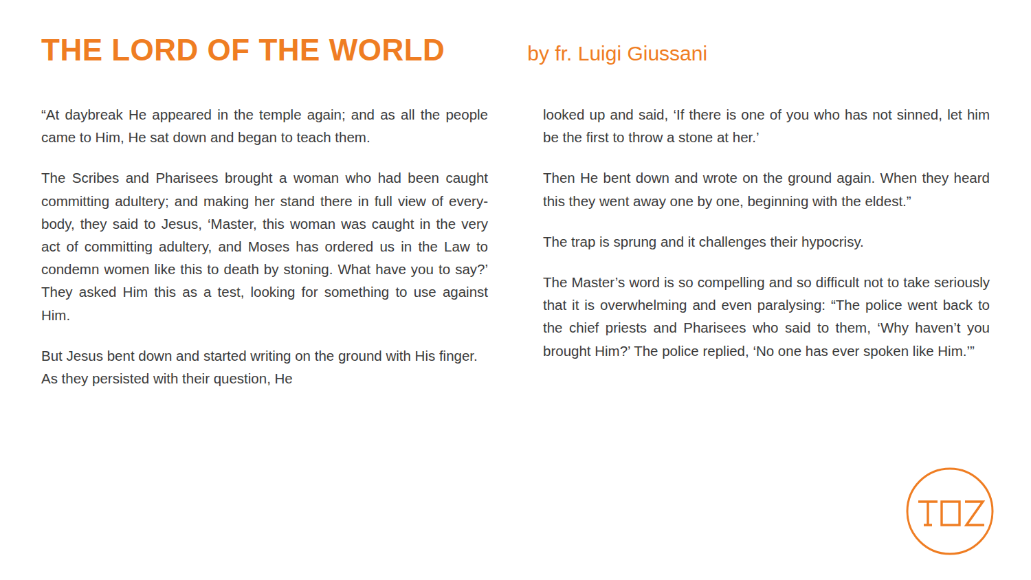The Lord of the World
by fr. Luigi Giussani
“At daybreak He appeared in the temple again; and as all the people came to Him, He sat down and began to teach them.
The Scribes and Pharisees brought a woman who had been caught committing adultery; and making her stand there in full view of everybody, they said to Jesus, ‘Master, this woman was caught in the very act of committing adultery, and Moses has ordered us in the Law to condemn women like this to death by stoning. What have you to say?’ They asked Him this as a test, looking for something to use against Him.
But Jesus bent down and started writing on the ground with His finger.
As they persisted with their question, He
looked up and said, ‘If there is one of you who has not sinned, let him be the first to throw a stone at her.’
Then He bent down and wrote on the ground again. When they heard this they went away one by one, beginning with the eldest.”
The trap is sprung and it challenges their hypocrisy.
The Master’s word is so compelling and so difficult not to take seriously that it is overwhelming and even paralysing: “The police went back to the chief priests and Pharisees who said to them, ‘Why haven’t you brought Him?’ The police replied, ‘No one has ever spoken like Him.’”